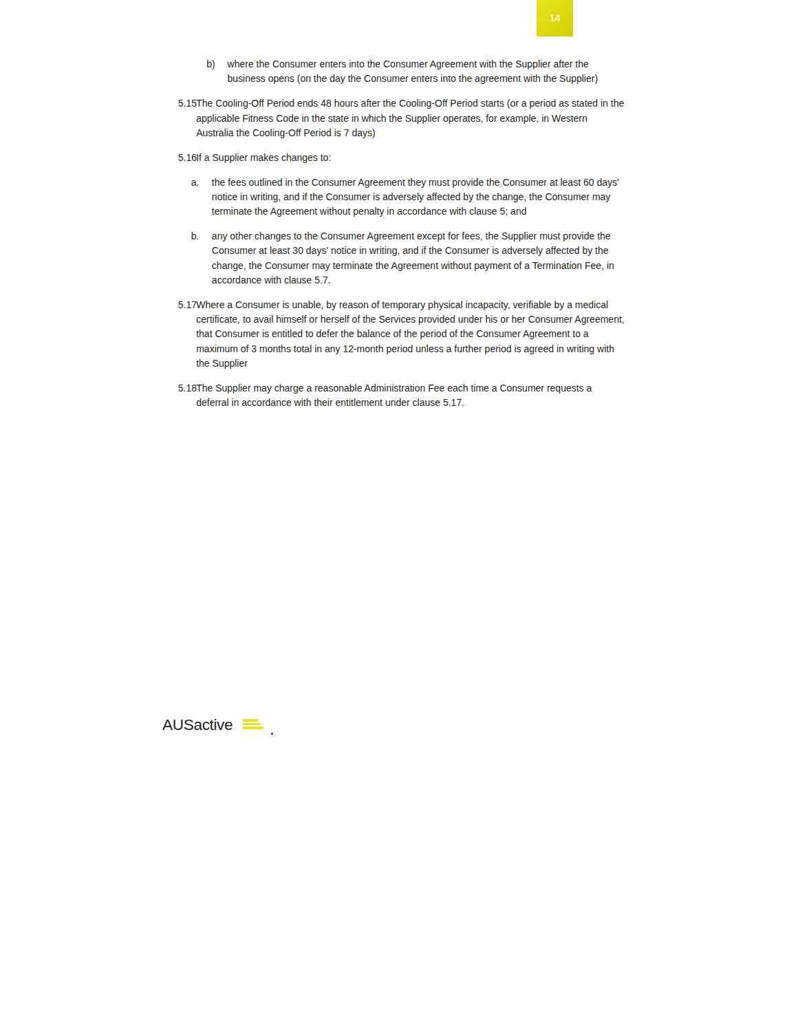14
b)
where the Consumer enters into the Consumer Agreement with the Supplier after the business opens (on the day the Consumer enters into the agreement with the Supplier)
5.15
The Cooling-Off Period ends 48 hours after the Cooling-Off Period starts (or a period as stated in the applicable Fitness Code in the state in which the Supplier operates, for example, in Western Australia the Cooling-Off Period is 7 days)
5.16
If a Supplier makes changes to:
a.
the fees outlined in the Consumer Agreement they must provide the Consumer at least 60 days' notice in writing, and if the Consumer is adversely affected by the change, the Consumer may terminate the Agreement without penalty in accordance with clause 5; and
b.
any other changes to the Consumer Agreement except for fees, the Supplier must provide the Consumer at least 30 days' notice in writing, and if the Consumer is adversely affected by the change, the Consumer may terminate the Agreement without payment of a Termination Fee, in accordance with clause 5.7.
5.17
Where a Consumer is unable, by reason of temporary physical incapacity, verifiable by a medical certificate, to avail himself or herself of the Services provided under his or her Consumer Agreement, that Consumer is entitled to defer the balance of the period of the Consumer Agreement to a maximum of 3 months total in any 12-month period unless a further period is agreed in writing with the Supplier
5.18
The Supplier may charge a reasonable Administration Fee each time a Consumer requests a deferral in accordance with their entitlement under clause 5.17.
AUSactive